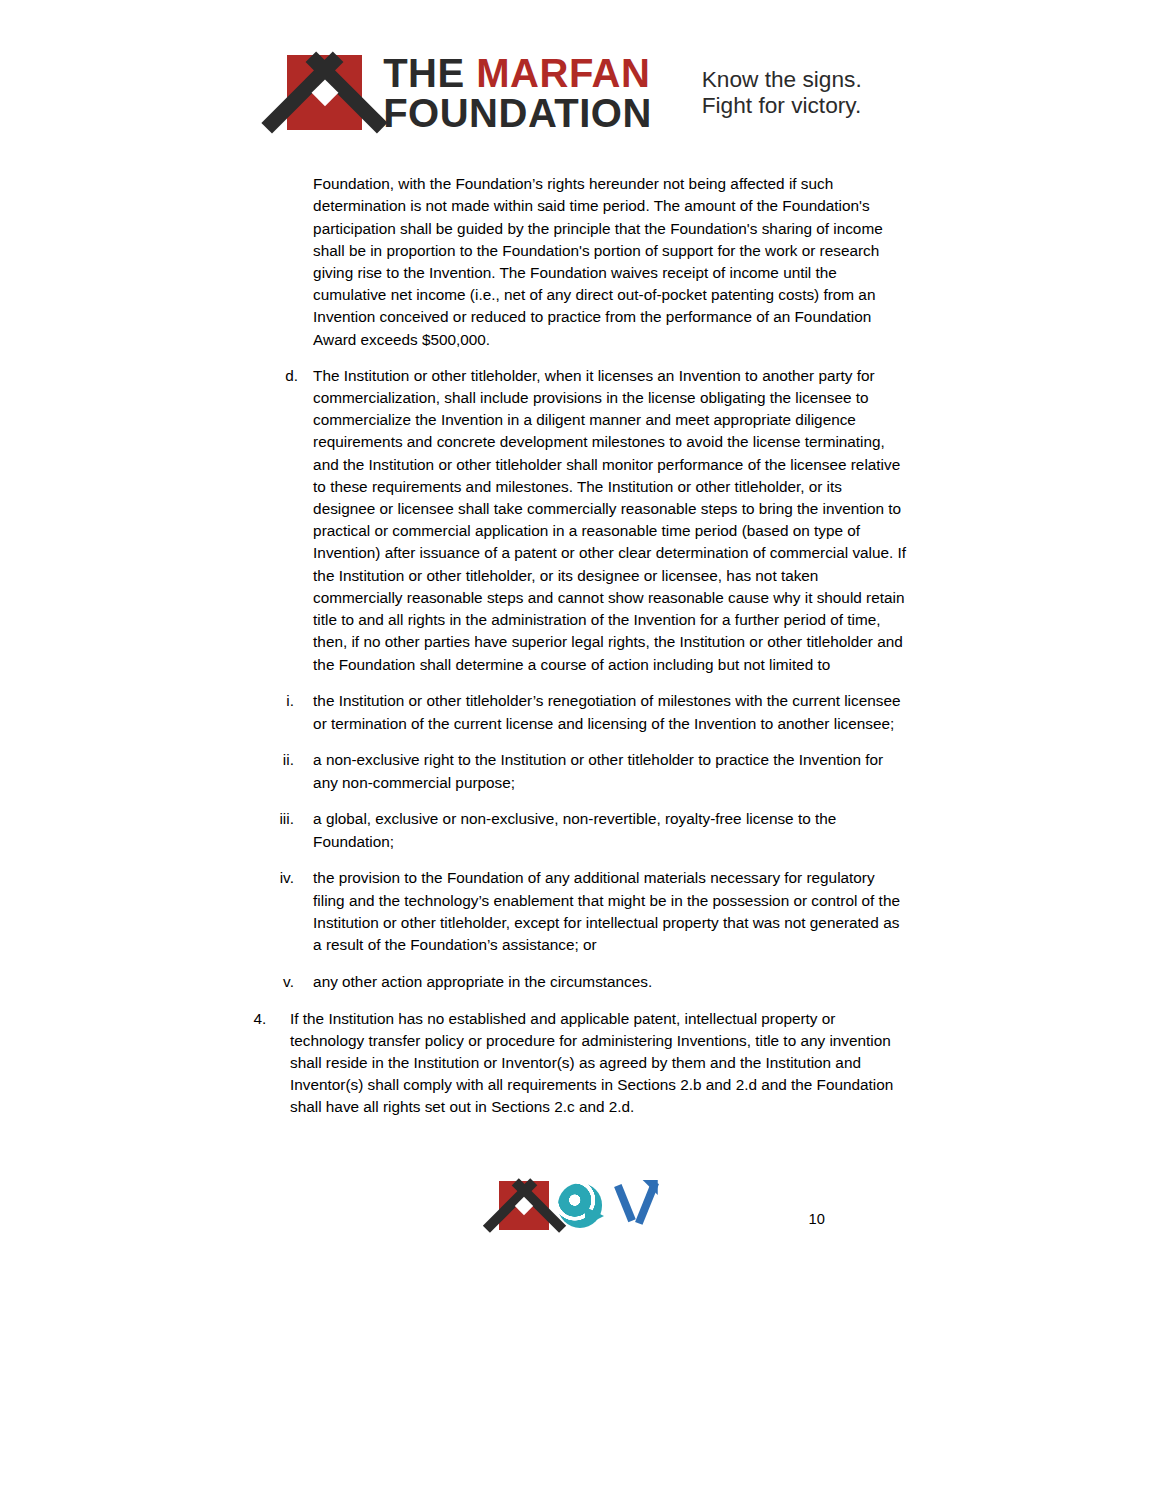THE MARFAN
FOUNDATION
Know the signs.
Fight for victory.
Foundation, with the Foundation’s rights hereunder not being affected if such determination is not made within said time period. The amount of the Foundation's participation shall be guided by the principle that the Foundation's sharing of income shall be in proportion to the Foundation's portion of support for the work or research giving rise to the Invention. The Foundation waives receipt of income until the cumulative net income (i.e., net of any direct out-of-pocket patenting costs) from an Invention conceived or reduced to practice from the performance of an Foundation Award exceeds $500,000.
d. The Institution or other titleholder, when it licenses an Invention to another party for commercialization, shall include provisions in the license obligating the licensee to commercialize the Invention in a diligent manner and meet appropriate diligence requirements and concrete development milestones to avoid the license terminating, and the Institution or other titleholder shall monitor performance of the licensee relative to these requirements and milestones. The Institution or other titleholder, or its designee or licensee shall take commercially reasonable steps to bring the invention to practical or commercial application in a reasonable time period (based on type of Invention) after issuance of a patent or other clear determination of commercial value. If the Institution or other titleholder, or its designee or licensee, has not taken commercially reasonable steps and cannot show reasonable cause why it should retain title to and all rights in the administration of the Invention for a further period of time, then, if no other parties have superior legal rights, the Institution or other titleholder and the Foundation shall determine a course of action including but not limited to
i. the Institution or other titleholder’s renegotiation of milestones with the current licensee or termination of the current license and licensing of the Invention to another licensee;
ii. a non-exclusive right to the Institution or other titleholder to practice the Invention for any non-commercial purpose;
iii. a global, exclusive or non-exclusive, non-revertible, royalty-free license to the Foundation;
iv. the provision to the Foundation of any additional materials necessary for regulatory filing and the technology’s enablement that might be in the possession or control of the Institution or other titleholder, except for intellectual property that was not generated as a result of the Foundation’s assistance; or
v. any other action appropriate in the circumstances.
4. If the Institution has no established and applicable patent, intellectual property or technology transfer policy or procedure for administering Inventions, title to any invention shall reside in the Institution or Inventor(s) as agreed by them and the Institution and Inventor(s) shall comply with all requirements in Sections 2.b and 2.d and the Foundation shall have all rights set out in Sections 2.c and 2.d.
10